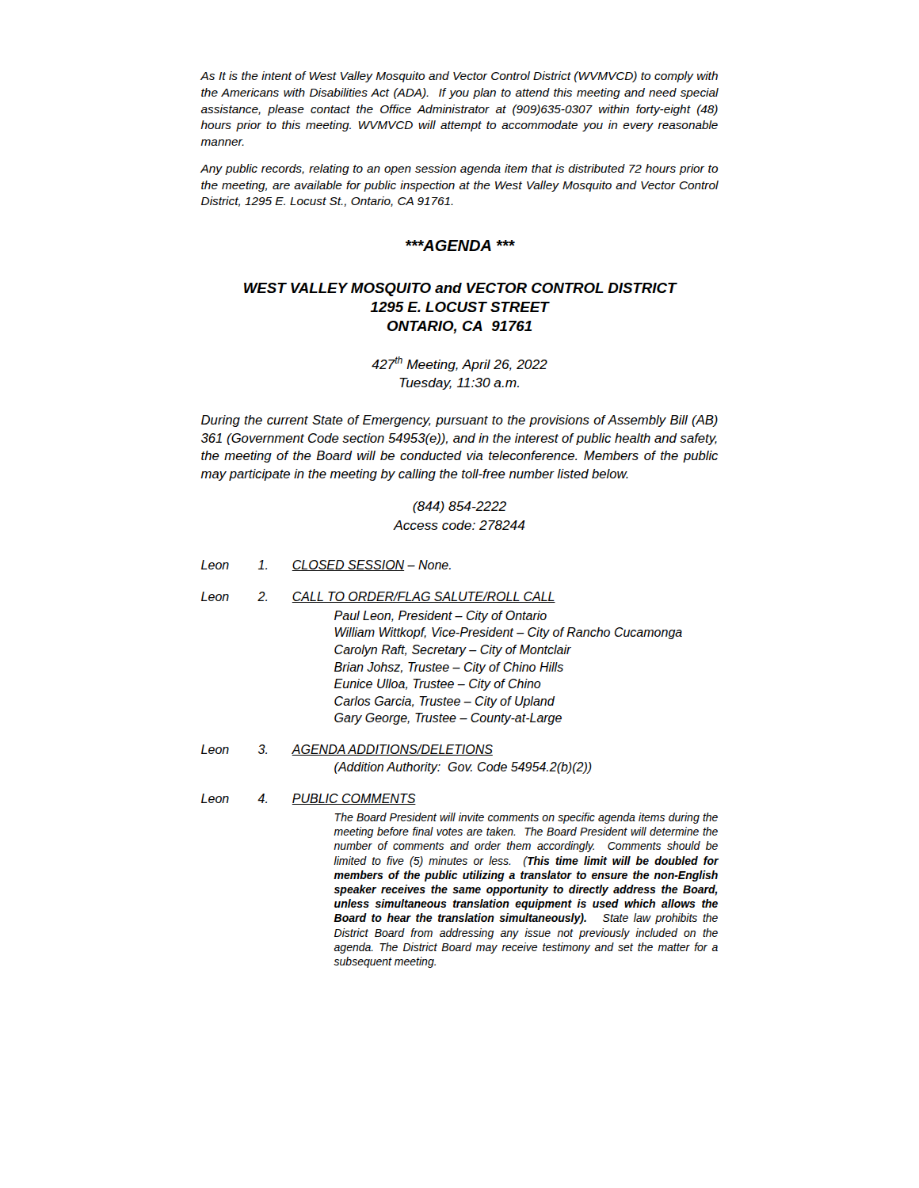As It is the intent of West Valley Mosquito and Vector Control District (WVMVCD) to comply with the Americans with Disabilities Act (ADA). If you plan to attend this meeting and need special assistance, please contact the Office Administrator at (909)635-0307 within forty-eight (48) hours prior to this meeting. WVMVCD will attempt to accommodate you in every reasonable manner.
Any public records, relating to an open session agenda item that is distributed 72 hours prior to the meeting, are available for public inspection at the West Valley Mosquito and Vector Control District, 1295 E. Locust St., Ontario, CA 91761.
***AGENDA ***
WEST VALLEY MOSQUITO and VECTOR CONTROL DISTRICT
1295 E. LOCUST STREET
ONTARIO, CA 91761
427th Meeting, April 26, 2022
Tuesday, 11:30 a.m.
During the current State of Emergency, pursuant to the provisions of Assembly Bill (AB) 361 (Government Code section 54953(e)), and in the interest of public health and safety, the meeting of the Board will be conducted via teleconference. Members of the public may participate in the meeting by calling the toll-free number listed below.
(844) 854-2222
Access code: 278244
| Leon | 1. | CLOSED SESSION – None. |
| Leon | 2. | CALL TO ORDER/FLAG SALUTE/ROLL CALL Paul Leon, President – City of Ontario William Wittkopf, Vice-President – City of Rancho Cucamonga Carolyn Raft, Secretary – City of Montclair Brian Johsz, Trustee – City of Chino Hills Eunice Ulloa, Trustee – City of Chino Carlos Garcia, Trustee – City of Upland Gary George, Trustee – County-at-Large |
| Leon | 3. | AGENDA ADDITIONS/DELETIONS (Addition Authority: Gov. Code 54954.2(b)(2)) |
| Leon | 4. | PUBLIC COMMENTS The Board President will invite comments on specific agenda items during the meeting before final votes are taken. The Board President will determine the number of comments and order them accordingly. Comments should be limited to five (5) minutes or less. ( This time limit will be doubled for members of the public utilizing a translator to ensure the non-English speaker receives the same opportunity to directly address the Board, unless simultaneous translation equipment is used which allows the Board to hear the translation simultaneously). State law prohibits the District Board from addressing any issue not previously included on the agenda. The District Board may receive testimony and set the matter for a subsequent meeting. |